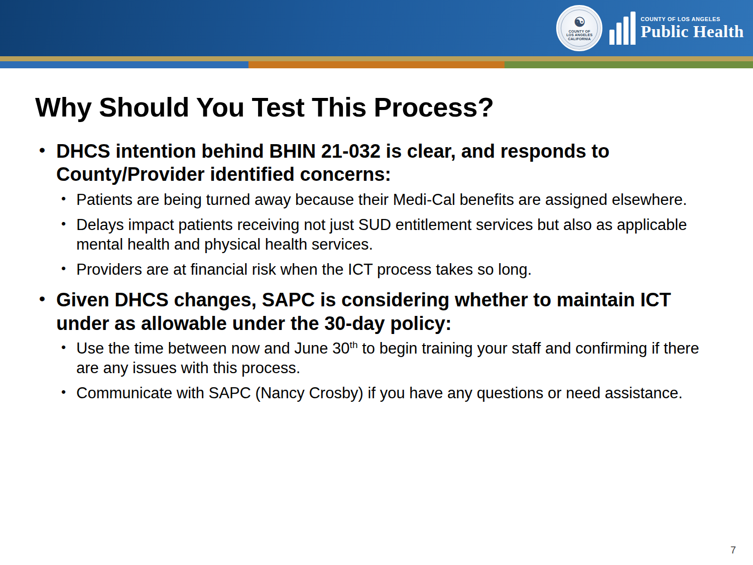☯ COUNTY OF
LOS ANGELES
CALIFORNIA
County of Los Angeles Public Health
Why Should You Test This Process?
DHCS intention behind BHIN 21-032 is clear, and responds to County/Provider identified concerns:
Patients are being turned away because their Medi-Cal benefits are assigned elsewhere.
Delays impact patients receiving not just SUD entitlement services but also as applicable mental health and physical health services.
Providers are at financial risk when the ICT process takes so long.
Given DHCS changes, SAPC is considering whether to maintain ICT under as allowable under the 30-day policy:
Use the time between now and June 30th to begin training your staff and confirming if there are any issues with this process.
Communicate with SAPC (Nancy Crosby) if you have any questions or need assistance.
7